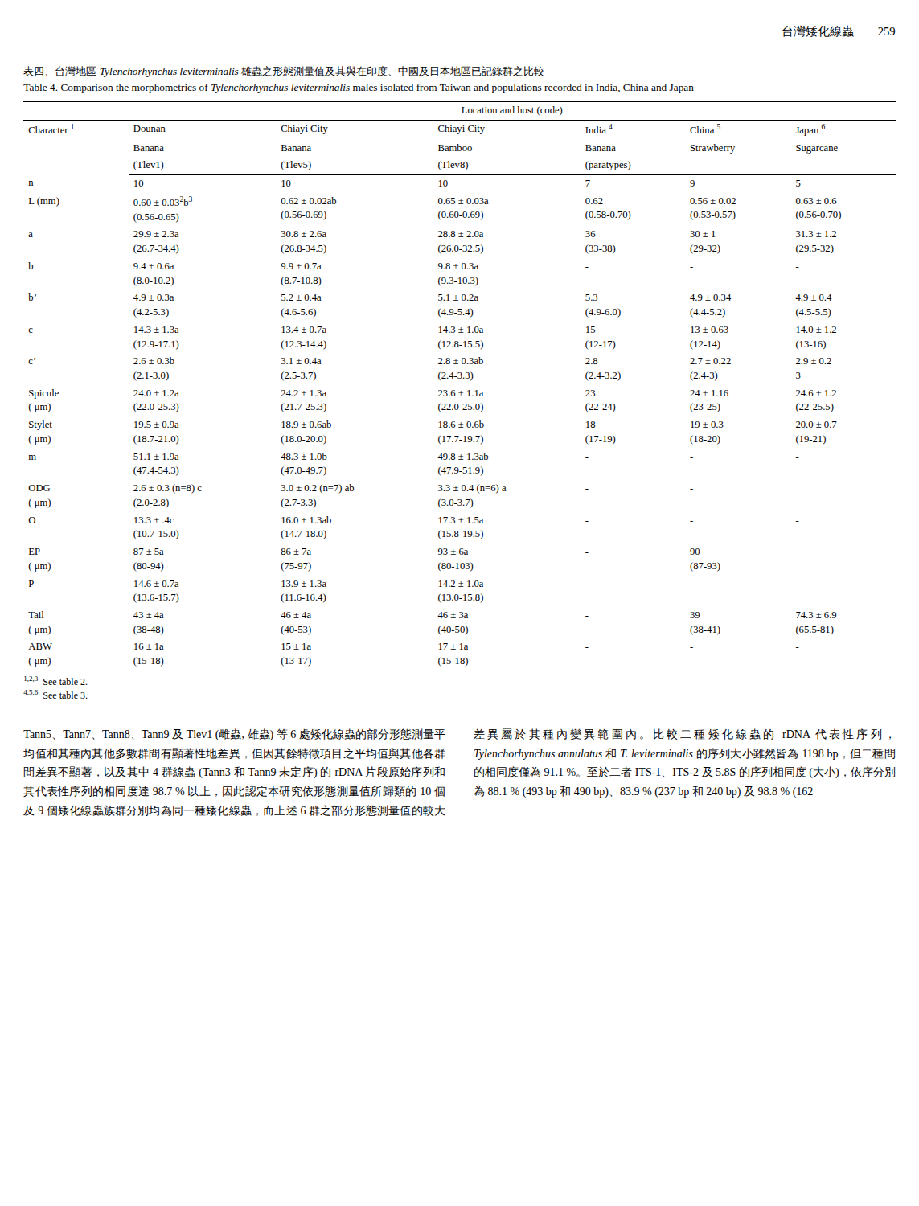台灣矮化線蟲 259
表四、台灣地區 Tylenchorhynchus leviterminalis 雄蟲之形態測量值及其與在印度、中國及日本地區已記錄群之比較 Table 4. Comparison the morphometrics of Tylenchorhynchus leviterminalis males isolated from Taiwan and populations recorded in India, China and Japan
| | Location and host (code) |
| --- | --- |
| Character 1 | Dounan | Chiayi City | Chiayi City | India 4 | China 5 | Japan 6 |
| Banana | Banana | Bamboo | Banana | Strawberry | Sugarcane |
| (Tlev1) | (Tlev5) | (Tlev8) | (paratypes) | | |
| n | 10 | 10 | 10 | 7 | 9 | 5 |
| L (mm) | 0.60 ± 0.03 2 b 3 (0.56-0.65) | 0.62 ± 0.02ab (0.56-0.69) | 0.65 ± 0.03a (0.60-0.69) | 0.62 (0.58-0.70) | 0.56 ± 0.02 (0.53-0.57) | 0.63 ± 0.6 (0.56-0.70) |
| a | 29.9 ± 2.3a (26.7-34.4) | 30.8 ± 2.6a (26.8-34.5) | 28.8 ± 2.0a (26.0-32.5) | 36 (33-38) | 30 ± 1 (29-32) | 31.3 ± 1.2 (29.5-32) |
| b | 9.4 ± 0.6a (8.0-10.2) | 9.9 ± 0.7a (8.7-10.8) | 9.8 ± 0.3a (9.3-10.3) | - | - | - |
| b’ | 4.9 ± 0.3a (4.2-5.3) | 5.2 ± 0.4a (4.6-5.6) | 5.1 ± 0.2a (4.9-5.4) | 5.3 (4.9-6.0) | 4.9 ± 0.34 (4.4-5.2) | 4.9 ± 0.4 (4.5-5.5) |
| c | 14.3 ± 1.3a (12.9-17.1) | 13.4 ± 0.7a (12.3-14.4) | 14.3 ± 1.0a (12.8-15.5) | 15 (12-17) | 13 ± 0.63 (12-14) | 14.0 ± 1.2 (13-16) |
| c’ | 2.6 ± 0.3b (2.1-3.0) | 3.1 ± 0.4a (2.5-3.7) | 2.8 ± 0.3ab (2.4-3.3) | 2.8 (2.4-3.2) | 2.7 ± 0.22 (2.4-3) | 2.9 ± 0.2 3 |
| Spicule ( μm) | 24.0 ± 1.2a (22.0-25.3) | 24.2 ± 1.3a (21.7-25.3) | 23.6 ± 1.1a (22.0-25.0) | 23 (22-24) | 24 ± 1.16 (23-25) | 24.6 ± 1.2 (22-25.5) |
| Stylet ( μm) | 19.5 ± 0.9a (18.7-21.0) | 18.9 ± 0.6ab (18.0-20.0) | 18.6 ± 0.6b (17.7-19.7) | 18 (17-19) | 19 ± 0.3 (18-20) | 20.0 ± 0.7 (19-21) |
| m | 51.1 ± 1.9a (47.4-54.3) | 48.3 ± 1.0b (47.0-49.7) | 49.8 ± 1.3ab (47.9-51.9) | - | - | - |
| ODG ( μm) | 2.6 ± 0.3 (n=8) c (2.0-2.8) | 3.0 ± 0.2 (n=7) ab (2.7-3.3) | 3.3 ± 0.4 (n=6) a (3.0-3.7) | - | - | |
| O | 13.3 ± .4c (10.7-15.0) | 16.0 ± 1.3ab (14.7-18.0) | 17.3 ± 1.5a (15.8-19.5) | - | - | - |
| EP ( μm) | 87 ± 5a (80-94) | 86 ± 7a (75-97) | 93 ± 6a (80-103) | - | 90 (87-93) | |
| P | 14.6 ± 0.7a (13.6-15.7) | 13.9 ± 1.3a (11.6-16.4) | 14.2 ± 1.0a (13.0-15.8) | - | - | - |
| Tail ( μm) | 43 ± 4a (38-48) | 46 ± 4a (40-53) | 46 ± 3a (40-50) | - | 39 (38-41) | 74.3 ± 6.9 (65.5-81) |
| ABW ( μm) | 16 ± 1a (15-18) | 15 ± 1a (13-17) | 17 ± 1a (15-18) | - | - | - |
1,2,3 See table 2.
4,5,6 See table 3.
Tann5、Tann7、Tann8、Tann9 及 Tlev1 (雌蟲, 雄蟲) 等 6 處矮化線蟲的部分形態測量平均值和其種內其他多數群間有顯著性地差異，但因其餘特徵項目之平均值與其他各群間差異不顯著，以及其中 4 群線蟲 (Tann3 和 Tann9 未定序) 的 rDNA 片段原始序列和其代表性序列的相同度達 98.7 % 以上，因此認定本研究依形態測量值所歸類的 10 個及 9 個矮化線蟲族群分別均為同一種矮化線蟲，而上述 6 群之部分形態測量值的較大差異屬於其種內變異範圍內。比較二種矮化線蟲的 rDNA 代表性序列，Tylenchorhynchus annulatus 和 T. leviterminalis 的序列大小雖然皆為 1198 bp，但二種間的相同度僅為 91.1 %。至於二者 ITS-1、ITS-2 及 5.8S 的序列相同度 (大小)，依序分別為 88.1 % (493 bp 和 490 bp)、83.9 % (237 bp 和 240 bp) 及 98.8 % (162